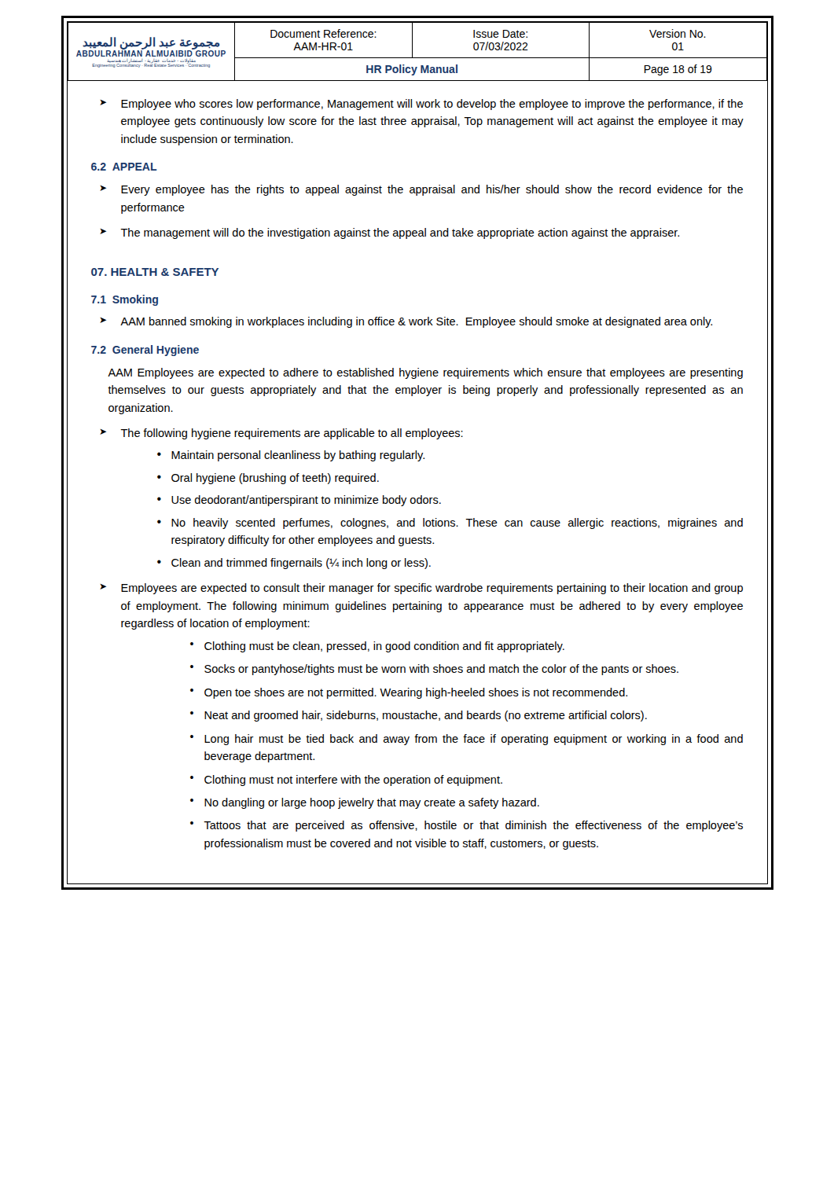| مجموعة عبد الرحمن المعيبد ABDULRAHMAN ALMUAIBID GROUP مقاولات - خدمات عقارية - استشارات هندسية Engineering Consultancy · Real Estate Services · Contracting | Document Reference: AAM-HR-01 | Issue Date: 07/03/2022 | Version No. 01 |
| HR Policy Manual | Page 18 of 19 |
Employee who scores low performance, Management will work to develop the employee to improve the performance, if the employee gets continuously low score for the last three appraisal, Top management will act against the employee it may include suspension or termination.
6.2 APPEAL
Every employee has the rights to appeal against the appraisal and his/her should show the record evidence for the performance
The management will do the investigation against the appeal and take appropriate action against the appraiser.
07. HEALTH & SAFETY
7.1 Smoking
AAM banned smoking in workplaces including in office & work Site. Employee should smoke at designated area only.
7.2 General Hygiene
AAM Employees are expected to adhere to established hygiene requirements which ensure that employees are presenting themselves to our guests appropriately and that the employer is being properly and professionally represented as an organization.
The following hygiene requirements are applicable to all employees:
Maintain personal cleanliness by bathing regularly.
Oral hygiene (brushing of teeth) required.
Use deodorant/antiperspirant to minimize body odors.
No heavily scented perfumes, colognes, and lotions. These can cause allergic reactions, migraines and respiratory difficulty for other employees and guests.
Clean and trimmed fingernails (¼ inch long or less).
Employees are expected to consult their manager for specific wardrobe requirements pertaining to their location and group of employment. The following minimum guidelines pertaining to appearance must be adhered to by every employee regardless of location of employment:
Clothing must be clean, pressed, in good condition and fit appropriately.
Socks or pantyhose/tights must be worn with shoes and match the color of the pants or shoes.
Open toe shoes are not permitted. Wearing high-heeled shoes is not recommended.
Neat and groomed hair, sideburns, moustache, and beards (no extreme artificial colors).
Long hair must be tied back and away from the face if operating equipment or working in a food and beverage department.
Clothing must not interfere with the operation of equipment.
No dangling or large hoop jewelry that may create a safety hazard.
Tattoos that are perceived as offensive, hostile or that diminish the effectiveness of the employee’s professionalism must be covered and not visible to staff, customers, or guests.